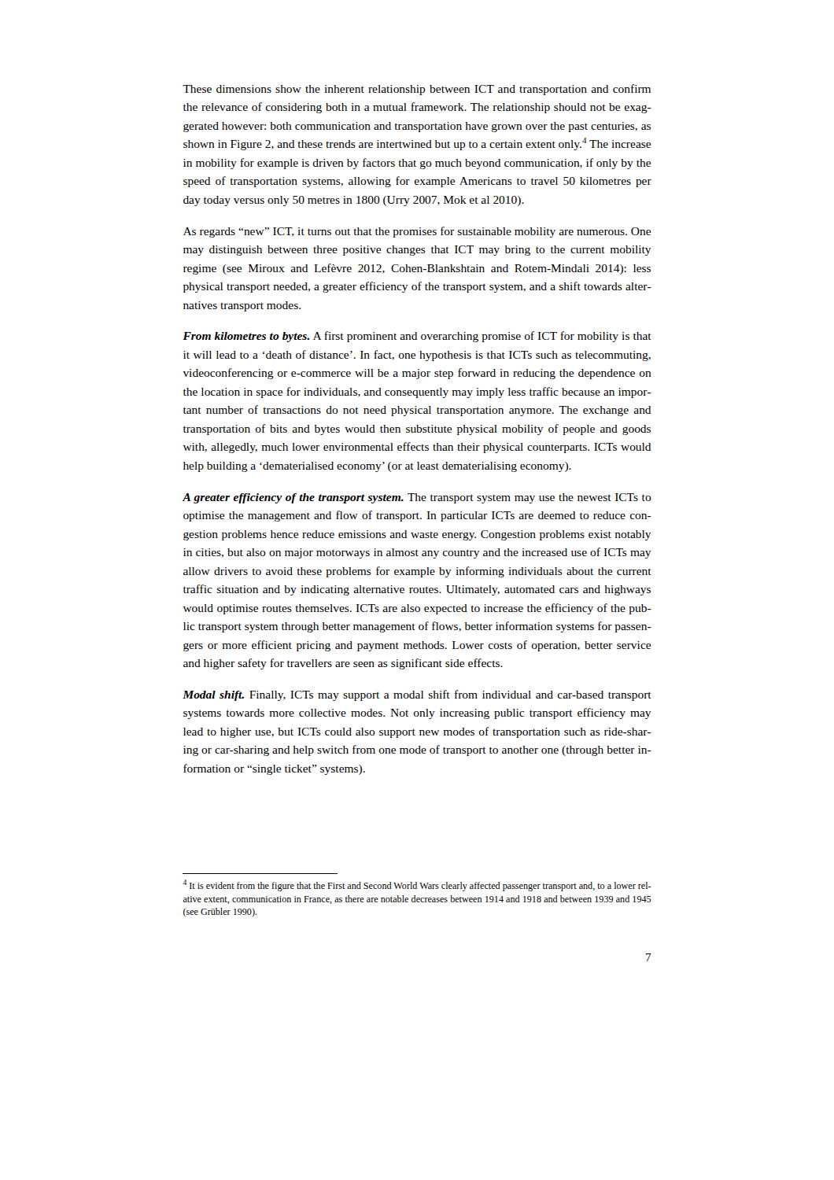These dimensions show the inherent relationship between ICT and transportation and confirm the relevance of considering both in a mutual framework. The relationship should not be exaggerated however: both communication and transportation have grown over the past centuries, as shown in Figure 2, and these trends are intertwined but up to a certain extent only.4 The increase in mobility for example is driven by factors that go much beyond communication, if only by the speed of transportation systems, allowing for example Americans to travel 50 kilometres per day today versus only 50 metres in 1800 (Urry 2007, Mok et al 2010).
As regards “new” ICT, it turns out that the promises for sustainable mobility are numerous. One may distinguish between three positive changes that ICT may bring to the current mobility regime (see Miroux and Lefèvre 2012, Cohen-Blankshtain and Rotem-Mindali 2014): less physical transport needed, a greater efficiency of the transport system, and a shift towards alternatives transport modes.
From kilometres to bytes. A first prominent and overarching promise of ICT for mobility is that it will lead to a ‘death of distance’. In fact, one hypothesis is that ICTs such as telecommuting, videoconferencing or e-commerce will be a major step forward in reducing the dependence on the location in space for individuals, and consequently may imply less traffic because an important number of transactions do not need physical transportation anymore. The exchange and transportation of bits and bytes would then substitute physical mobility of people and goods with, allegedly, much lower environmental effects than their physical counterparts. ICTs would help building a ‘dematerialised economy’ (or at least dematerialising economy).
A greater efficiency of the transport system. The transport system may use the newest ICTs to optimise the management and flow of transport. In particular ICTs are deemed to reduce congestion problems hence reduce emissions and waste energy. Congestion problems exist notably in cities, but also on major motorways in almost any country and the increased use of ICTs may allow drivers to avoid these problems for example by informing individuals about the current traffic situation and by indicating alternative routes. Ultimately, automated cars and highways would optimise routes themselves. ICTs are also expected to increase the efficiency of the public transport system through better management of flows, better information systems for passengers or more efficient pricing and payment methods. Lower costs of operation, better service and higher safety for travellers are seen as significant side effects.
Modal shift. Finally, ICTs may support a modal shift from individual and car-based transport systems towards more collective modes. Not only increasing public transport efficiency may lead to higher use, but ICTs could also support new modes of transportation such as ride-sharing or car-sharing and help switch from one mode of transport to another one (through better information or “single ticket” systems).
4 It is evident from the figure that the First and Second World Wars clearly affected passenger transport and, to a lower relative extent, communication in France, as there are notable decreases between 1914 and 1918 and between 1939 and 1945 (see Grübler 1990).
7